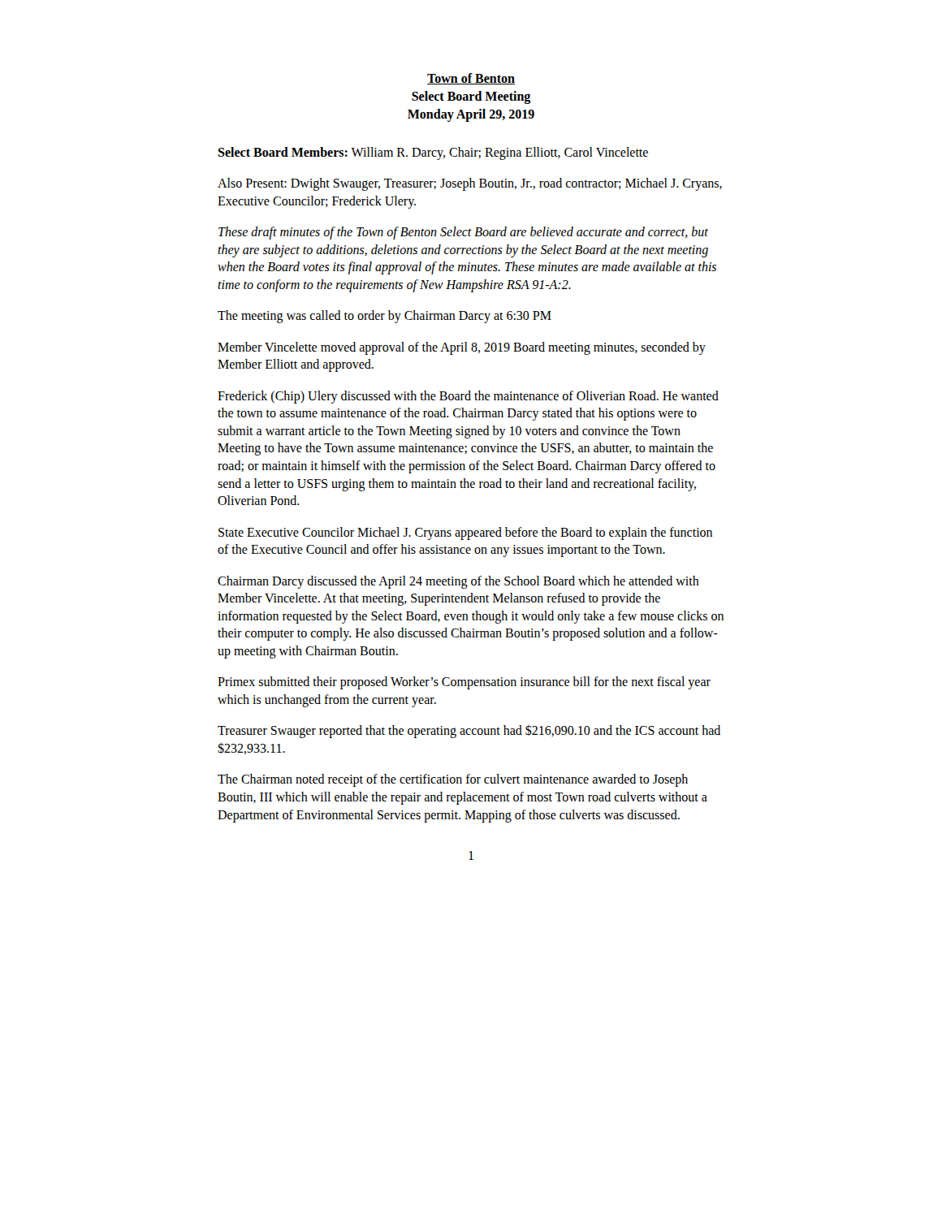Town of Benton
Select Board Meeting
Monday April 29, 2019
Select Board Members: William R. Darcy, Chair; Regina Elliott, Carol Vincelette
Also Present: Dwight Swauger, Treasurer; Joseph Boutin, Jr., road contractor; Michael J. Cryans, Executive Councilor; Frederick Ulery.
These draft minutes of the Town of Benton Select Board are believed accurate and correct, but they are subject to additions, deletions and corrections by the Select Board at the next meeting when the Board votes its final approval of the minutes. These minutes are made available at this time to conform to the requirements of New Hampshire RSA 91-A:2.
The meeting was called to order by Chairman Darcy at 6:30 PM
Member Vincelette moved approval of the April 8, 2019 Board meeting minutes, seconded by Member Elliott and approved.
Frederick (Chip) Ulery discussed with the Board the maintenance of Oliverian Road. He wanted the town to assume maintenance of the road. Chairman Darcy stated that his options were to submit a warrant article to the Town Meeting signed by 10 voters and convince the Town Meeting to have the Town assume maintenance; convince the USFS, an abutter, to maintain the road; or maintain it himself with the permission of the Select Board. Chairman Darcy offered to send a letter to USFS urging them to maintain the road to their land and recreational facility, Oliverian Pond.
State Executive Councilor Michael J. Cryans appeared before the Board to explain the function of the Executive Council and offer his assistance on any issues important to the Town.
Chairman Darcy discussed the April 24 meeting of the School Board which he attended with Member Vincelette. At that meeting, Superintendent Melanson refused to provide the information requested by the Select Board, even though it would only take a few mouse clicks on their computer to comply. He also discussed Chairman Boutin’s proposed solution and a follow-up meeting with Chairman Boutin.
Primex submitted their proposed Worker’s Compensation insurance bill for the next fiscal year which is unchanged from the current year.
Treasurer Swauger reported that the operating account had $216,090.10 and the ICS account had $232,933.11.
The Chairman noted receipt of the certification for culvert maintenance awarded to Joseph Boutin, III which will enable the repair and replacement of most Town road culverts without a Department of Environmental Services permit. Mapping of those culverts was discussed.
1